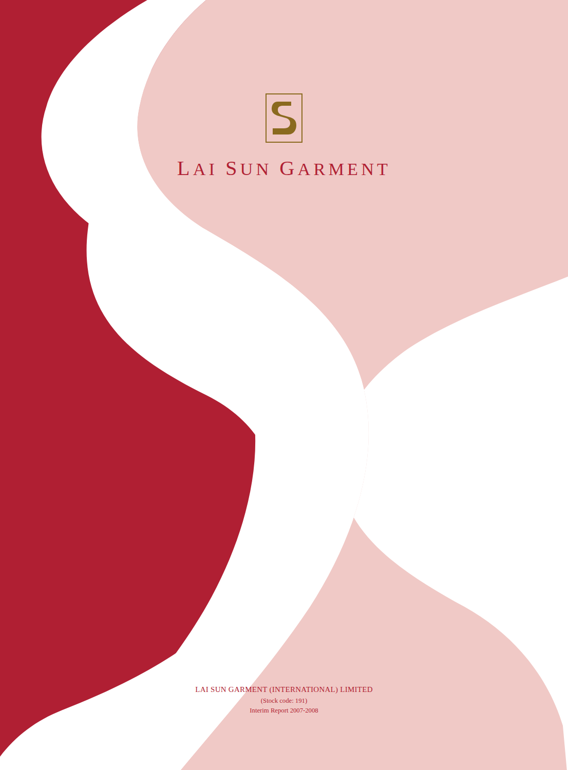LAI SUN GARMENT
LAI SUN GARMENT (INTERNATIONAL) LIMITED
(Stock code: 191)
Interim Report 2007-2008